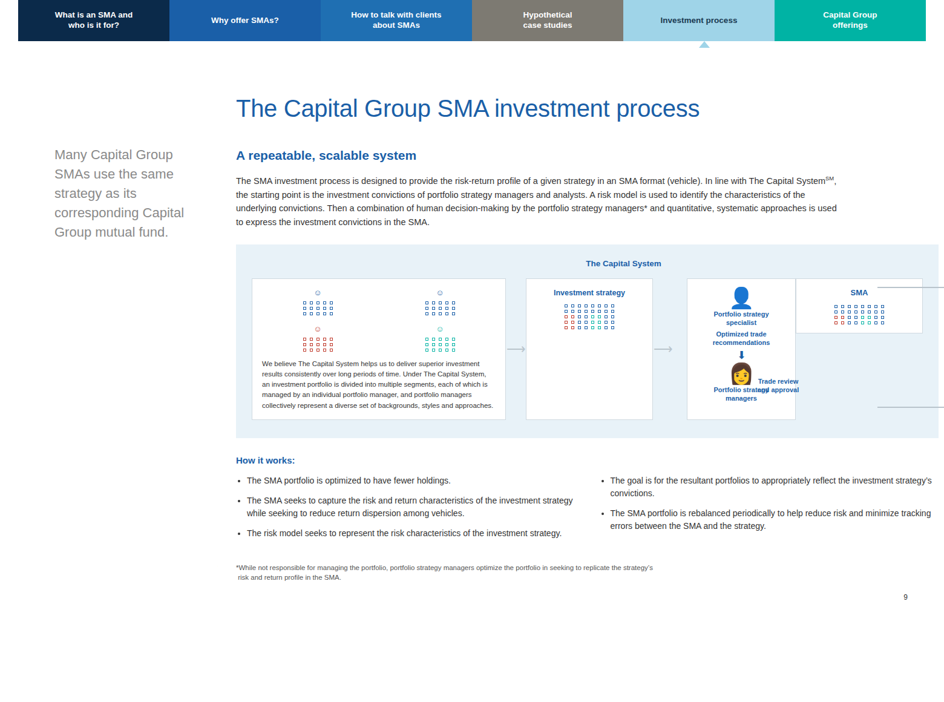What is an SMA and
who is it for?
Why offer SMAs?
How to talk with clients
about SMAs
Hypothetical
case studies
Investment process
Capital Group
offerings
Many Capital Group SMAs use the same strategy as its corresponding Capital Group mutual fund.
The Capital Group SMA investment process
A repeatable, scalable system
The SMA investment process is designed to provide the risk-return profile of a given strategy in an SMA format (vehicle). In line with The Capital SystemSM, the starting point is the investment convictions of portfolio strategy managers and analysts. A risk model is used to identify the characteristics of the underlying convictions. Then a combination of human decision-making by the portfolio strategy managers* and quantitative, systematic approaches is used to express the investment convictions in the SMA.
The Capital System
☺
☺
☺
☺
We believe The Capital System helps us to deliver superior investment results consistently over long periods of time. Under The Capital System, an investment portfolio is divided into multiple segments, each of which is managed by an individual portfolio manager, and portfolio managers collectively represent a diverse set of backgrounds, styles and approaches.
⟶
Investment strategy
⟶
👤
Portfolio strategy
specialist
Optimized trade
recommendations
⬇
👩
Portfolio strategy
managers
SMA
Trade review
and approval
How it works:
The SMA portfolio is optimized to have fewer holdings.
The SMA seeks to capture the risk and return characteristics of the investment strategy while seeking to reduce return dispersion among vehicles.
The risk model seeks to represent the risk characteristics of the investment strategy.
The goal is for the resultant portfolios to appropriately reflect the investment strategy’s convictions.
The SMA portfolio is rebalanced periodically to help reduce risk and minimize tracking errors between the SMA and the strategy.
*While not responsible for managing the portfolio, portfolio strategy managers optimize the portfolio in seeking to replicate the strategy’s
risk and return profile in the SMA.
9